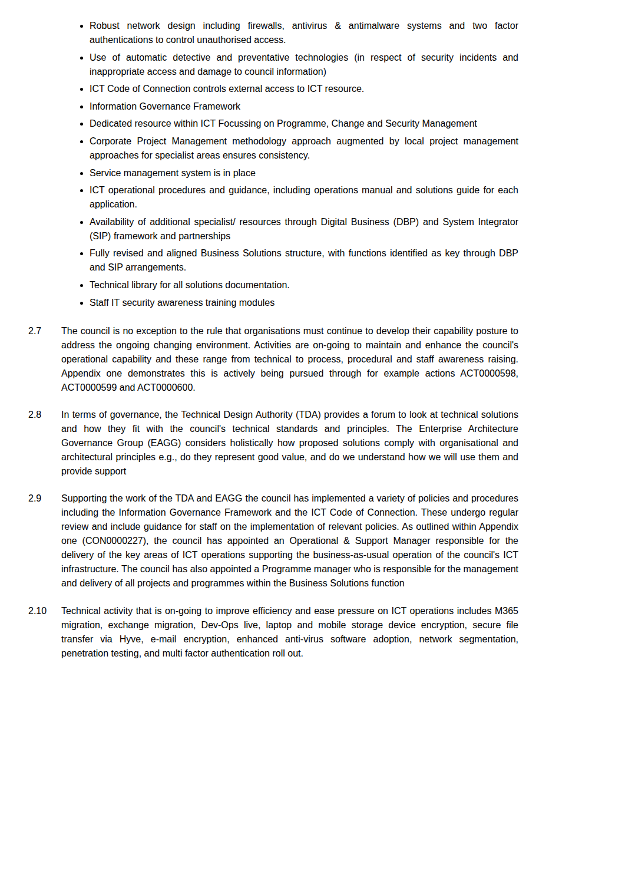Robust network design including firewalls, antivirus & antimalware systems and two factor authentications to control unauthorised access.
Use of automatic detective and preventative technologies (in respect of security incidents and inappropriate access and damage to council information)
ICT Code of Connection controls external access to ICT resource.
Information Governance Framework
Dedicated resource within ICT Focussing on Programme, Change and Security Management
Corporate Project Management methodology approach augmented by local project management approaches for specialist areas ensures consistency.
Service management system is in place
ICT operational procedures and guidance, including operations manual and solutions guide for each application.
Availability of additional specialist/ resources through Digital Business (DBP) and System Integrator (SIP) framework and partnerships
Fully revised and aligned Business Solutions structure, with functions identified as key through DBP and SIP arrangements.
Technical library for all solutions documentation.
Staff IT security awareness training modules
2.7
The council is no exception to the rule that organisations must continue to develop their capability posture to address the ongoing changing environment. Activities are on-going to maintain and enhance the council's operational capability and these range from technical to process, procedural and staff awareness raising. Appendix one demonstrates this is actively being pursued through for example actions ACT0000598, ACT0000599 and ACT0000600.
2.8
In terms of governance, the Technical Design Authority (TDA) provides a forum to look at technical solutions and how they fit with the council's technical standards and principles. The Enterprise Architecture Governance Group (EAGG) considers holistically how proposed solutions comply with organisational and architectural principles e.g., do they represent good value, and do we understand how we will use them and provide support
2.9
Supporting the work of the TDA and EAGG the council has implemented a variety of policies and procedures including the Information Governance Framework and the ICT Code of Connection. These undergo regular review and include guidance for staff on the implementation of relevant policies. As outlined within Appendix one (CON0000227), the council has appointed an Operational & Support Manager responsible for the delivery of the key areas of ICT operations supporting the business-as-usual operation of the council's ICT infrastructure. The council has also appointed a Programme manager who is responsible for the management and delivery of all projects and programmes within the Business Solutions function
2.10
Technical activity that is on-going to improve efficiency and ease pressure on ICT operations includes M365 migration, exchange migration, Dev-Ops live, laptop and mobile storage device encryption, secure file transfer via Hyve, e-mail encryption, enhanced anti-virus software adoption, network segmentation, penetration testing, and multi factor authentication roll out.